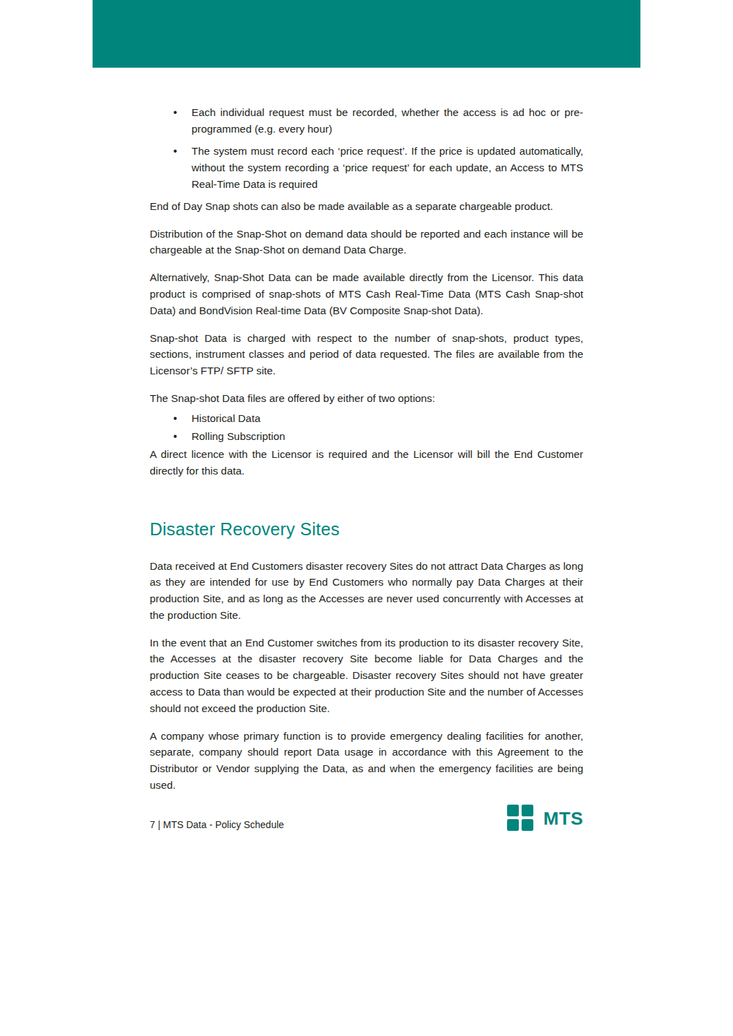Each individual request must be recorded, whether the access is ad hoc or pre-programmed (e.g. every hour)
The system must record each ‘price request’. If the price is updated automatically, without the system recording a ‘price request’ for each update, an Access to MTS Real-Time Data is required
End of Day Snap shots can also be made available as a separate chargeable product.
Distribution of the Snap-Shot on demand data should be reported and each instance will be chargeable at the Snap-Shot on demand Data Charge.
Alternatively, Snap-Shot Data can be made available directly from the Licensor. This data product is comprised of snap-shots of MTS Cash Real-Time Data (MTS Cash Snap-shot Data) and BondVision Real-time Data (BV Composite Snap-shot Data).
Snap-shot Data is charged with respect to the number of snap-shots, product types, sections, instrument classes and period of data requested. The files are available from the Licensor’s FTP/ SFTP site.
The Snap-shot Data files are offered by either of two options:
Historical Data
Rolling Subscription
A direct licence with the Licensor is required and the Licensor will bill the End Customer directly for this data.
Disaster Recovery Sites
Data received at End Customers disaster recovery Sites do not attract Data Charges as long as they are intended for use by End Customers who normally pay Data Charges at their production Site, and as long as the Accesses are never used concurrently with Accesses at the production Site.
In the event that an End Customer switches from its production to its disaster recovery Site, the Accesses at the disaster recovery Site become liable for Data Charges and the production Site ceases to be chargeable. Disaster recovery Sites should not have greater access to Data than would be expected at their production Site and the number of Accesses should not exceed the production Site.
A company whose primary function is to provide emergency dealing facilities for another, separate, company should report Data usage in accordance with this Agreement to the Distributor or Vendor supplying the Data, as and when the emergency facilities are being used.
7 | MTS Data - Policy Schedule
MTS